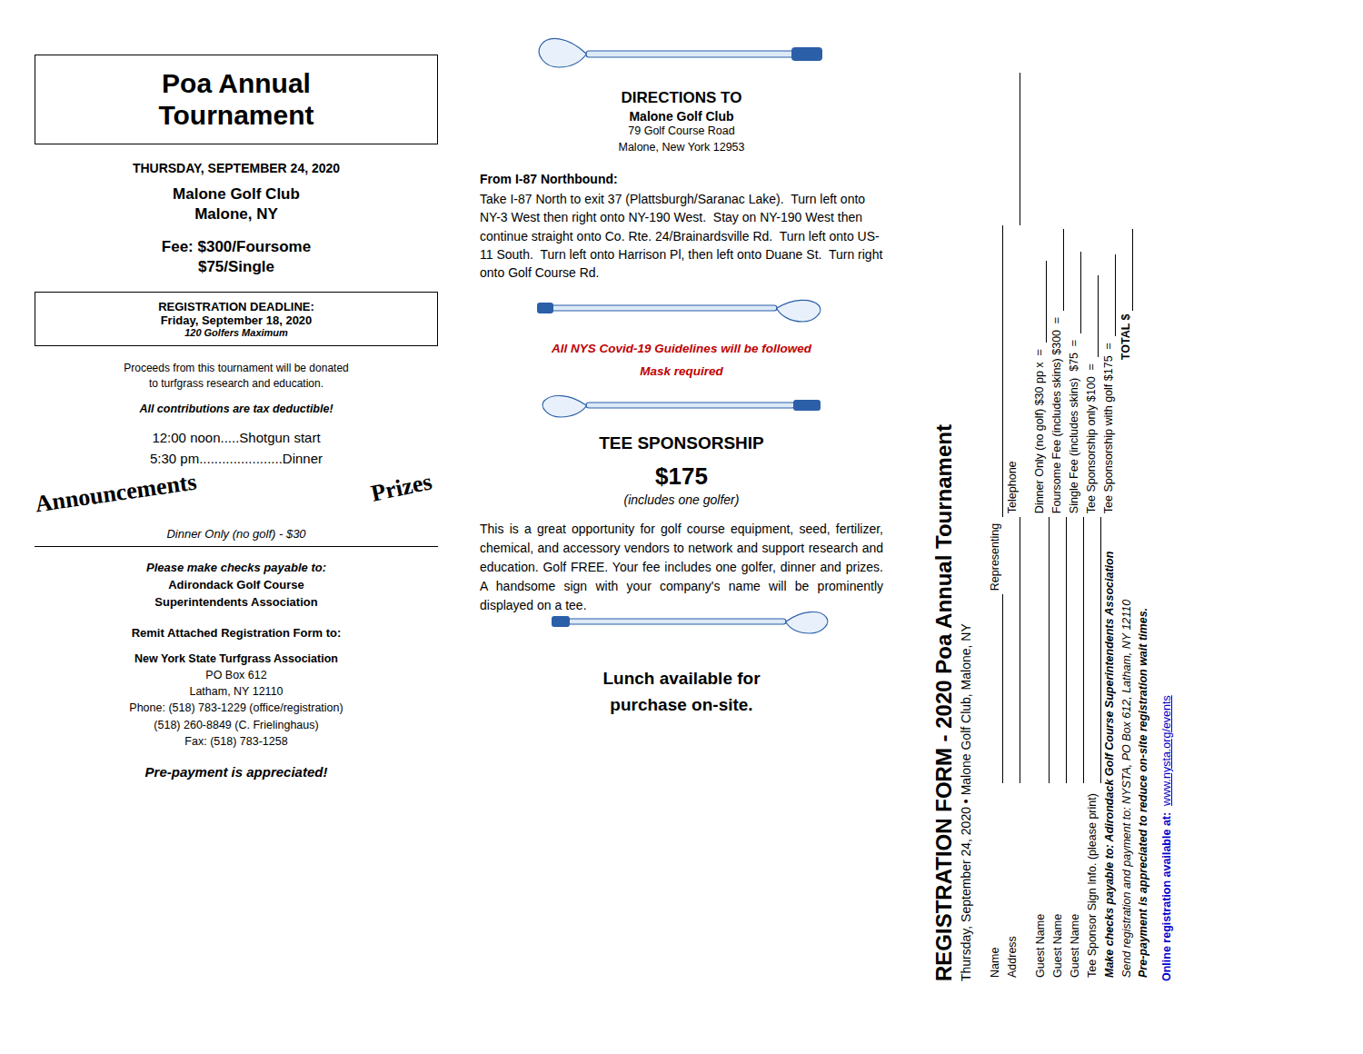Poa Annual
Tournament
THURSDAY, SEPTEMBER 24, 2020
Malone Golf Club
Malone, NY
Fee: $300/Foursome
$75/Single
REGISTRATION DEADLINE:
Friday, September 18, 2020
120 Golfers Maximum
Proceeds from this tournament will be donated
to turfgrass research and education.
All contributions are tax deductible!
12:00 noon.....Shotgun start
5:30 pm......................Dinner
Announcements Prizes
Dinner Only (no golf) - $30
Please make checks payable to:
Adirondack Golf Course
Superintendents Association
Remit Attached Registration Form to:
New York State Turfgrass Association
PO Box 612
Latham, NY 12110
Phone: (518) 783-1229 (office/registration)
(518) 260-8849 (C. Frielinghaus)
Fax: (518) 783-1258
Pre-payment is appreciated!
DIRECTIONS TO
Malone Golf Club
79 Golf Course Road
Malone, New York 12953
From I-87 Northbound:
Take I-87 North to exit 37 (Plattsburgh/Saranac Lake). Turn left onto NY-3 West then right onto NY-190 West. Stay on NY-190 West then continue straight onto Co. Rte. 24/Brainardsville Rd. Turn left onto US-11 South. Turn left onto Harrison Pl, then left onto Duane St. Turn right onto Golf Course Rd.
All NYS Covid-19 Guidelines will be followed
Mask required
TEE SPONSORSHIP
$175
(includes one golfer)
This is a great opportunity for golf course equipment, seed, fertilizer, chemical, and accessory vendors to network and support research and education. Golf FREE. Your fee includes one golfer, dinner and prizes. A handsome sign with your company's name will be prominently displayed on a tee.
Lunch available for
purchase on-site.
REGISTRATION FORM - 2020 Poa Annual Tournament
Thursday, September 24, 2020 • Malone Golf Club, Malone, NY
| Name | | Representing | | |
| Address | | Telephone | |
| Guest Name | | Dinner Only (no golf) $30 pp x = | |
| Guest Name | | Foursome Fee (includes skins) $300 = | |
| Guest Name | | Single Fee (includes skins) $75 = | |
| Tee Sponsor Sign Info. (please print) | | Tee Sponsorship only $100 = | |
| Make checks payable to: Adirondack Golf Course Superintendents Association | Tee Sponsorship with golf $175 = | |
| Send registration and payment to: NYSTA, PO Box 612, Latham, NY 12110 | TOTAL $ | |
| Pre-payment is appreciated to reduce on-site registration wait times. | | |
Online registration available at: www.nysta.org/events